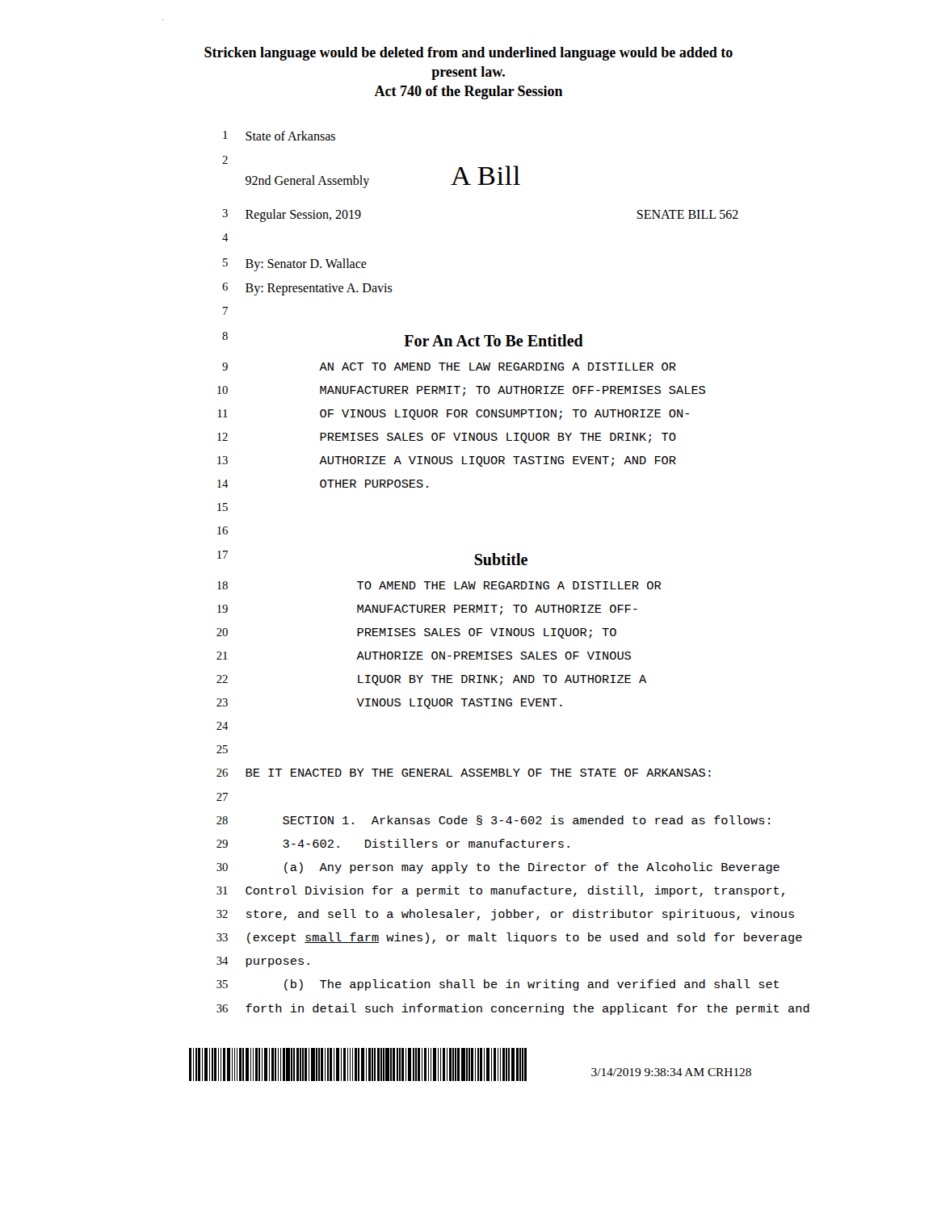.
Stricken language would be deleted from and underlined language would be added to present law. Act 740 of the Regular Session
1
State of Arkansas
2
92nd General Assembly A Bill
3
Regular Session, 2019 SENATE BILL 562
4
5
By: Senator D. Wallace
6
By: Representative A. Davis
7
8
For An Act To Be Entitled
9
AN ACT TO AMEND THE LAW REGARDING A DISTILLER OR
10
MANUFACTURER PERMIT; TO AUTHORIZE OFF-PREMISES SALES
11
OF VINOUS LIQUOR FOR CONSUMPTION; TO AUTHORIZE ON-
12
PREMISES SALES OF VINOUS LIQUOR BY THE DRINK; TO
13
AUTHORIZE A VINOUS LIQUOR TASTING EVENT; AND FOR
14
OTHER PURPOSES.
15
16
17
Subtitle
18
TO AMEND THE LAW REGARDING A DISTILLER OR
19
MANUFACTURER PERMIT; TO AUTHORIZE OFF-
20
PREMISES SALES OF VINOUS LIQUOR; TO
21
AUTHORIZE ON-PREMISES SALES OF VINOUS
22
LIQUOR BY THE DRINK; AND TO AUTHORIZE A
23
VINOUS LIQUOR TASTING EVENT.
24
25
26
BE IT ENACTED BY THE GENERAL ASSEMBLY OF THE STATE OF ARKANSAS:
27
28
SECTION 1. Arkansas Code § 3-4-602 is amended to read as follows:
29
3-4-602. Distillers or manufacturers.
30
(a) Any person may apply to the Director of the Alcoholic Beverage
31
Control Division for a permit to manufacture, distill, import, transport,
32
store, and sell to a wholesaler, jobber, or distributor spirituous, vinous
33
(except small farm wines), or malt liquors to be used and sold for beverage
34
purposes.
35
(b) The application shall be in writing and verified and shall set
36
forth in detail such information concerning the applicant for the permit and
3/14/2019 9:38:34 AM CRH128